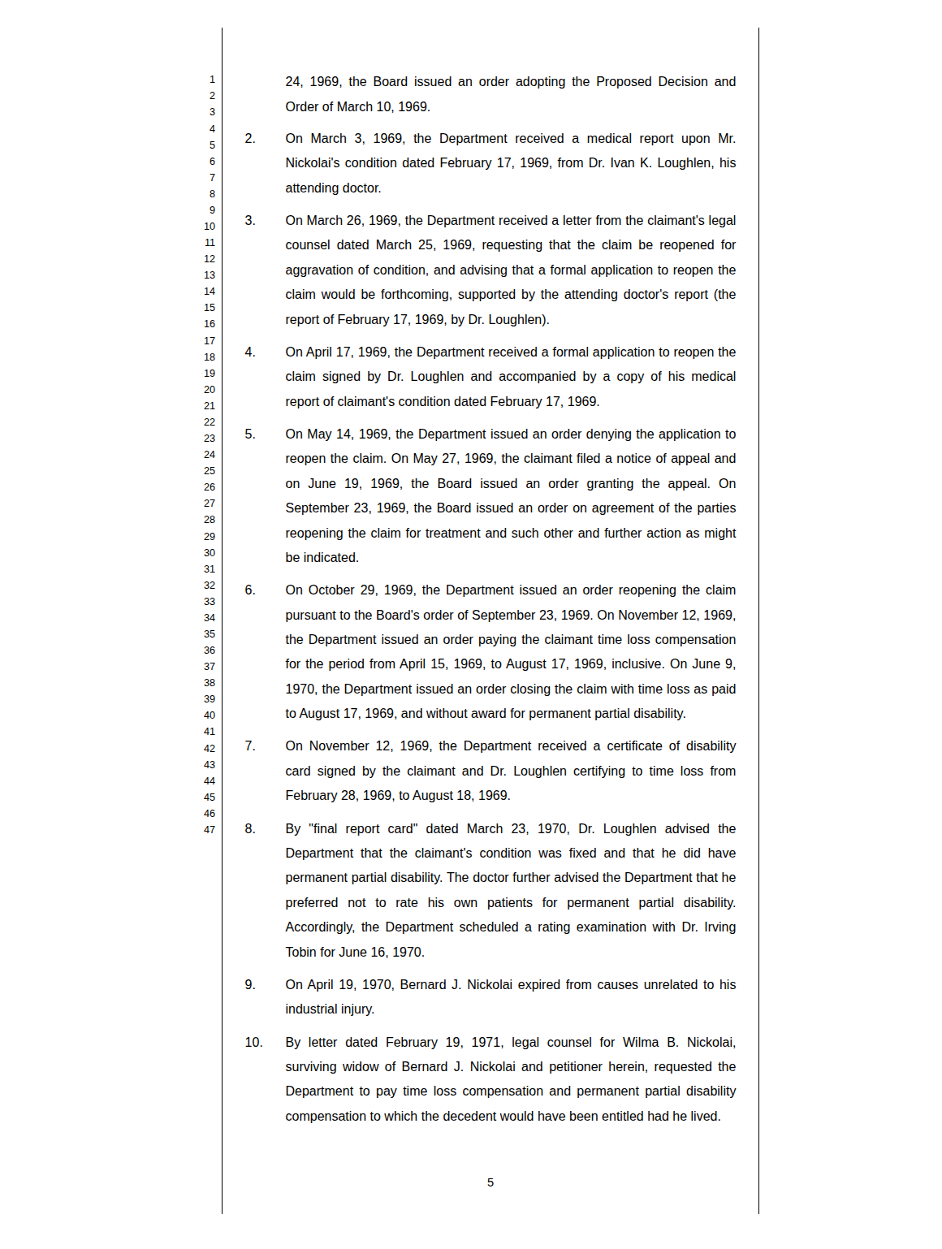1
2
3
4
5
6
7
8
9
10
11
12
13
14
15
16
17
18
19
20
21
22
23
24
25
26
27
28
29
30
31
32
33
34
35
36
37
38
39
40
41
42
43
44
45
46
47
24, 1969, the Board issued an order adopting the Proposed Decision and Order of March 10, 1969.
2. On March 3, 1969, the Department received a medical report upon Mr. Nickolai's condition dated February 17, 1969, from Dr. Ivan K. Loughlen, his attending doctor.
3. On March 26, 1969, the Department received a letter from the claimant's legal counsel dated March 25, 1969, requesting that the claim be reopened for aggravation of condition, and advising that a formal application to reopen the claim would be forthcoming, supported by the attending doctor's report (the report of February 17, 1969, by Dr. Loughlen).
4. On April 17, 1969, the Department received a formal application to reopen the claim signed by Dr. Loughlen and accompanied by a copy of his medical report of claimant's condition dated February 17, 1969.
5. On May 14, 1969, the Department issued an order denying the application to reopen the claim. On May 27, 1969, the claimant filed a notice of appeal and on June 19, 1969, the Board issued an order granting the appeal. On September 23, 1969, the Board issued an order on agreement of the parties reopening the claim for treatment and such other and further action as might be indicated.
6. On October 29, 1969, the Department issued an order reopening the claim pursuant to the Board's order of September 23, 1969. On November 12, 1969, the Department issued an order paying the claimant time loss compensation for the period from April 15, 1969, to August 17, 1969, inclusive. On June 9, 1970, the Department issued an order closing the claim with time loss as paid to August 17, 1969, and without award for permanent partial disability.
7. On November 12, 1969, the Department received a certificate of disability card signed by the claimant and Dr. Loughlen certifying to time loss from February 28, 1969, to August 18, 1969.
8. By "final report card" dated March 23, 1970, Dr. Loughlen advised the Department that the claimant's condition was fixed and that he did have permanent partial disability. The doctor further advised the Department that he preferred not to rate his own patients for permanent partial disability. Accordingly, the Department scheduled a rating examination with Dr. Irving Tobin for June 16, 1970.
9. On April 19, 1970, Bernard J. Nickolai expired from causes unrelated to his industrial injury.
10. By letter dated February 19, 1971, legal counsel for Wilma B. Nickolai, surviving widow of Bernard J. Nickolai and petitioner herein, requested the Department to pay time loss compensation and permanent partial disability compensation to which the decedent would have been entitled had he lived.
5